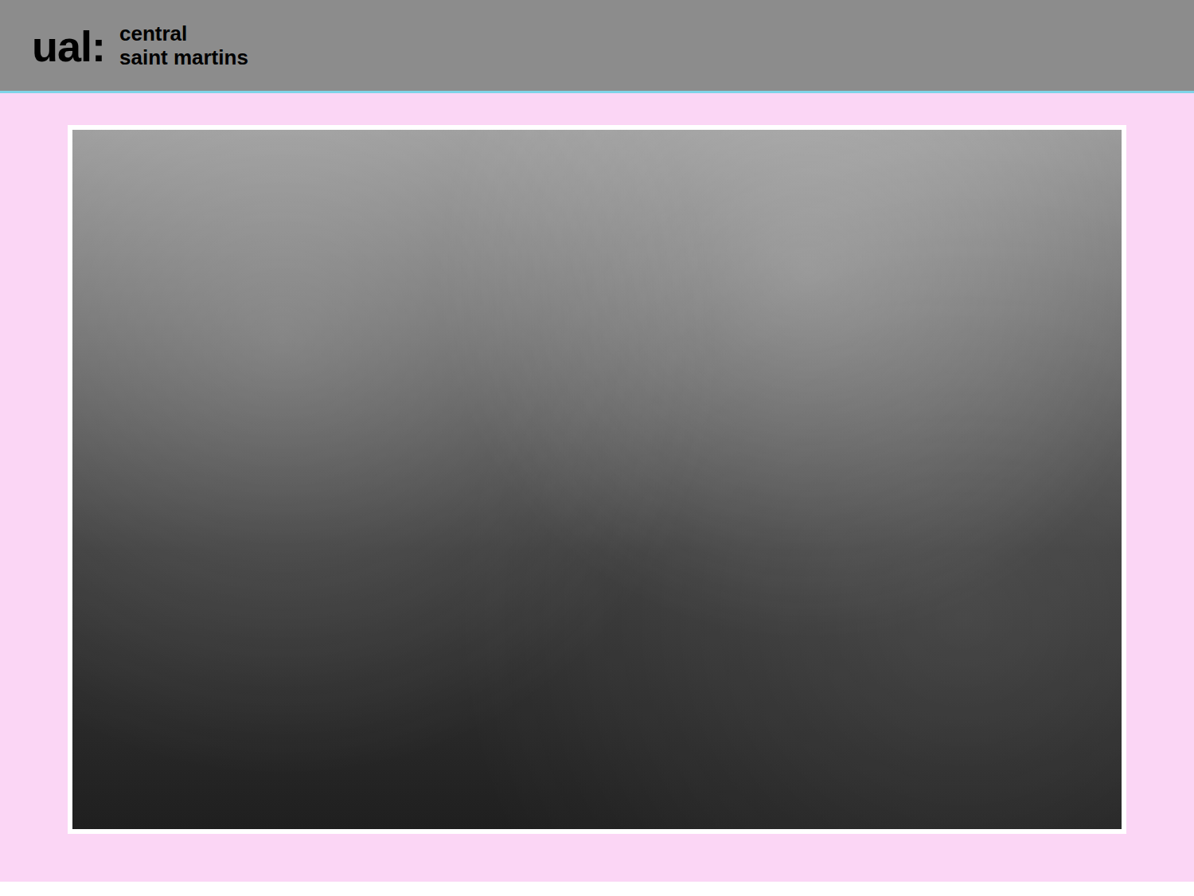ual: central
saint martins
Black-and-white photograph of a crowd of men with luggage, one holding a passport.